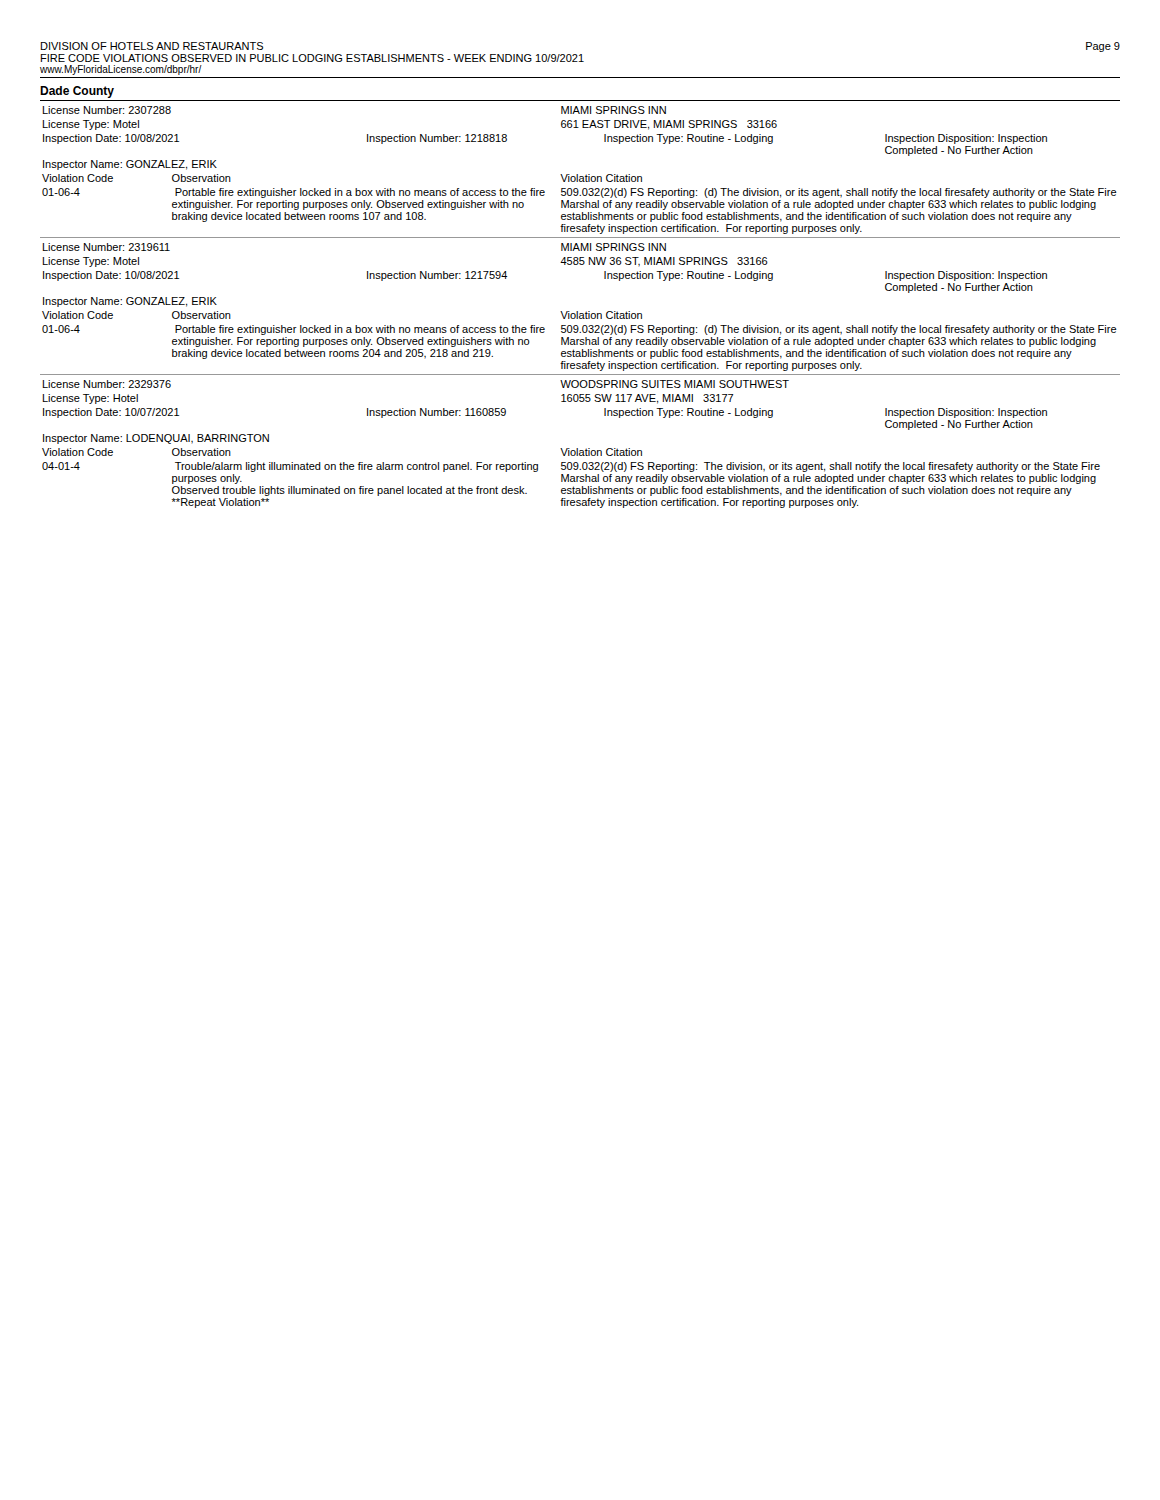Page 9
DIVISION OF HOTELS AND RESTAURANTS
FIRE CODE VIOLATIONS OBSERVED IN PUBLIC LODGING ESTABLISHMENTS - WEEK ENDING 10/9/2021
www.MyFloridaLicense.com/dbpr/hr/
Dade County
| License Number: 2307288 | MIAMI SPRINGS INN |
| License Type: Motel | 661 EAST DRIVE, MIAMI SPRINGS 33166 |
| Inspection Date: 10/08/2021 | Inspection Number: 1218818 | Inspection Type: Routine - Lodging | Inspection Disposition: Inspection Completed - No Further Action |
| Inspector Name: GONZALEZ, ERIK | | |
| Violation Code | Observation | Violation Citation |
| 01-06-4 | Portable fire extinguisher locked in a box with no means of access to the fire extinguisher. For reporting purposes only. Observed extinguisher with no braking device located between rooms 107 and 108. | 509.032(2)(d) FS Reporting: (d) The division, or its agent, shall notify the local firesafety authority or the State Fire Marshal of any readily observable violation of a rule adopted under chapter 633 which relates to public lodging establishments or public food establishments, and the identification of such violation does not require any firesafety inspection certification. For reporting purposes only. |
| License Number: 2319611 | MIAMI SPRINGS INN |
| License Type: Motel | 4585 NW 36 ST, MIAMI SPRINGS 33166 |
| Inspection Date: 10/08/2021 | Inspection Number: 1217594 | Inspection Type: Routine - Lodging | Inspection Disposition: Inspection Completed - No Further Action |
| Inspector Name: GONZALEZ, ERIK | | |
| Violation Code | Observation | Violation Citation |
| 01-06-4 | Portable fire extinguisher locked in a box with no means of access to the fire extinguisher. For reporting purposes only. Observed extinguishers with no braking device located between rooms 204 and 205, 218 and 219. | 509.032(2)(d) FS Reporting: (d) The division, or its agent, shall notify the local firesafety authority or the State Fire Marshal of any readily observable violation of a rule adopted under chapter 633 which relates to public lodging establishments or public food establishments, and the identification of such violation does not require any firesafety inspection certification. For reporting purposes only. |
| License Number: 2329376 | WOODSPRING SUITES MIAMI SOUTHWEST |
| License Type: Hotel | 16055 SW 117 AVE, MIAMI 33177 |
| Inspection Date: 10/07/2021 | Inspection Number: 1160859 | Inspection Type: Routine - Lodging | Inspection Disposition: Inspection Completed - No Further Action |
| Inspector Name: LODENQUAI, BARRINGTON | | |
| Violation Code | Observation | Violation Citation |
| 04-01-4 | Trouble/alarm light illuminated on the fire alarm control panel. For reporting purposes only. Observed trouble lights illuminated on fire panel located at the front desk. **Repeat Violation** | 509.032(2)(d) FS Reporting: The division, or its agent, shall notify the local firesafety authority or the State Fire Marshal of any readily observable violation of a rule adopted under chapter 633 which relates to public lodging establishments or public food establishments, and the identification of such violation does not require any firesafety inspection certification. For reporting purposes only. |